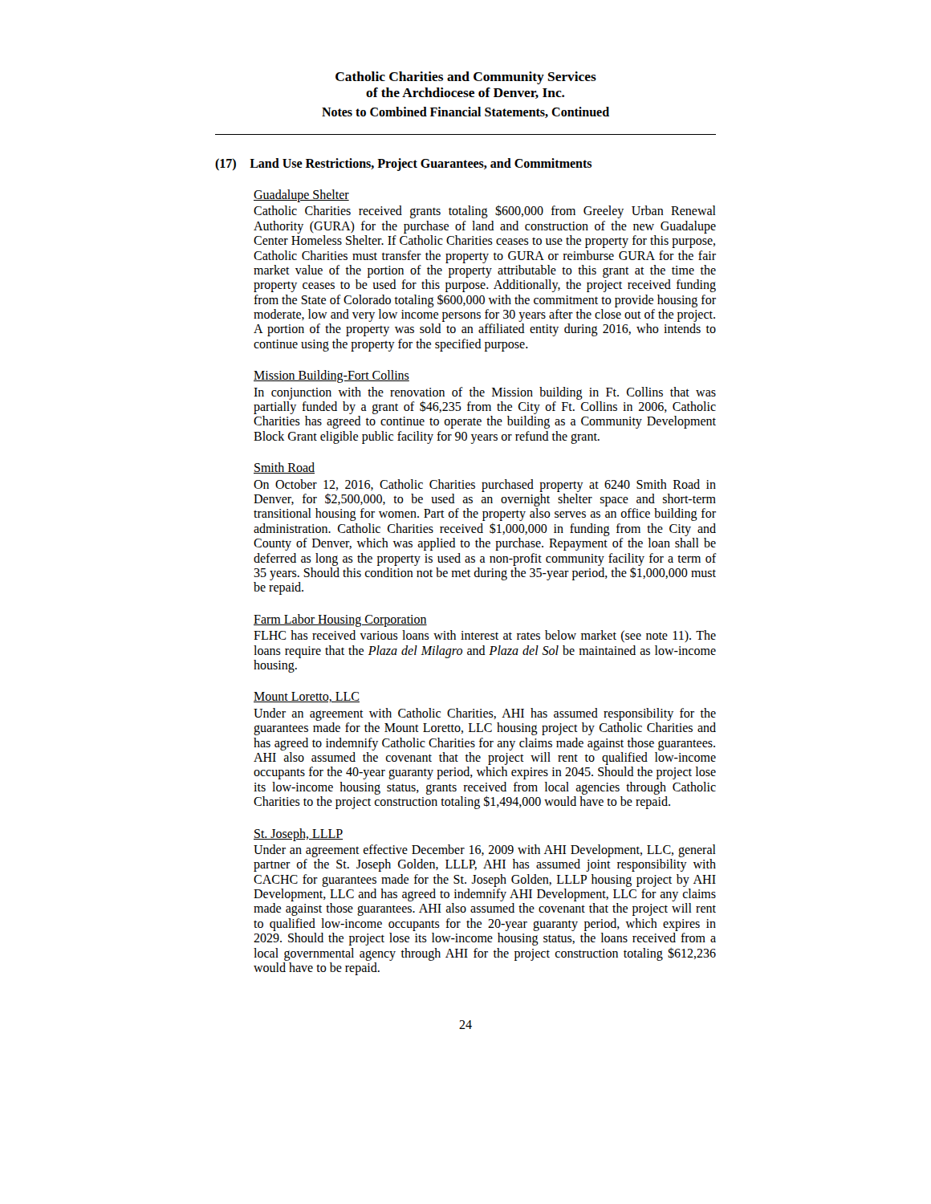Catholic Charities and Community Services
of the Archdiocese of Denver, Inc.
Notes to Combined Financial Statements, Continued
(17) Land Use Restrictions, Project Guarantees, and Commitments
Guadalupe Shelter
Catholic Charities received grants totaling $600,000 from Greeley Urban Renewal Authority (GURA) for the purchase of land and construction of the new Guadalupe Center Homeless Shelter. If Catholic Charities ceases to use the property for this purpose, Catholic Charities must transfer the property to GURA or reimburse GURA for the fair market value of the portion of the property attributable to this grant at the time the property ceases to be used for this purpose. Additionally, the project received funding from the State of Colorado totaling $600,000 with the commitment to provide housing for moderate, low and very low income persons for 30 years after the close out of the project. A portion of the property was sold to an affiliated entity during 2016, who intends to continue using the property for the specified purpose.
Mission Building-Fort Collins
In conjunction with the renovation of the Mission building in Ft. Collins that was partially funded by a grant of $46,235 from the City of Ft. Collins in 2006, Catholic Charities has agreed to continue to operate the building as a Community Development Block Grant eligible public facility for 90 years or refund the grant.
Smith Road
On October 12, 2016, Catholic Charities purchased property at 6240 Smith Road in Denver, for $2,500,000, to be used as an overnight shelter space and short-term transitional housing for women. Part of the property also serves as an office building for administration. Catholic Charities received $1,000,000 in funding from the City and County of Denver, which was applied to the purchase. Repayment of the loan shall be deferred as long as the property is used as a non-profit community facility for a term of 35 years. Should this condition not be met during the 35-year period, the $1,000,000 must be repaid.
Farm Labor Housing Corporation
FLHC has received various loans with interest at rates below market (see note 11). The loans require that the Plaza del Milagro and Plaza del Sol be maintained as low-income housing.
Mount Loretto, LLC
Under an agreement with Catholic Charities, AHI has assumed responsibility for the guarantees made for the Mount Loretto, LLC housing project by Catholic Charities and has agreed to indemnify Catholic Charities for any claims made against those guarantees. AHI also assumed the covenant that the project will rent to qualified low-income occupants for the 40-year guaranty period, which expires in 2045. Should the project lose its low-income housing status, grants received from local agencies through Catholic Charities to the project construction totaling $1,494,000 would have to be repaid.
St. Joseph, LLLP
Under an agreement effective December 16, 2009 with AHI Development, LLC, general partner of the St. Joseph Golden, LLLP, AHI has assumed joint responsibility with CACHC for guarantees made for the St. Joseph Golden, LLLP housing project by AHI Development, LLC and has agreed to indemnify AHI Development, LLC for any claims made against those guarantees. AHI also assumed the covenant that the project will rent to qualified low-income occupants for the 20-year guaranty period, which expires in 2029. Should the project lose its low-income housing status, the loans received from a local governmental agency through AHI for the project construction totaling $612,236 would have to be repaid.
24